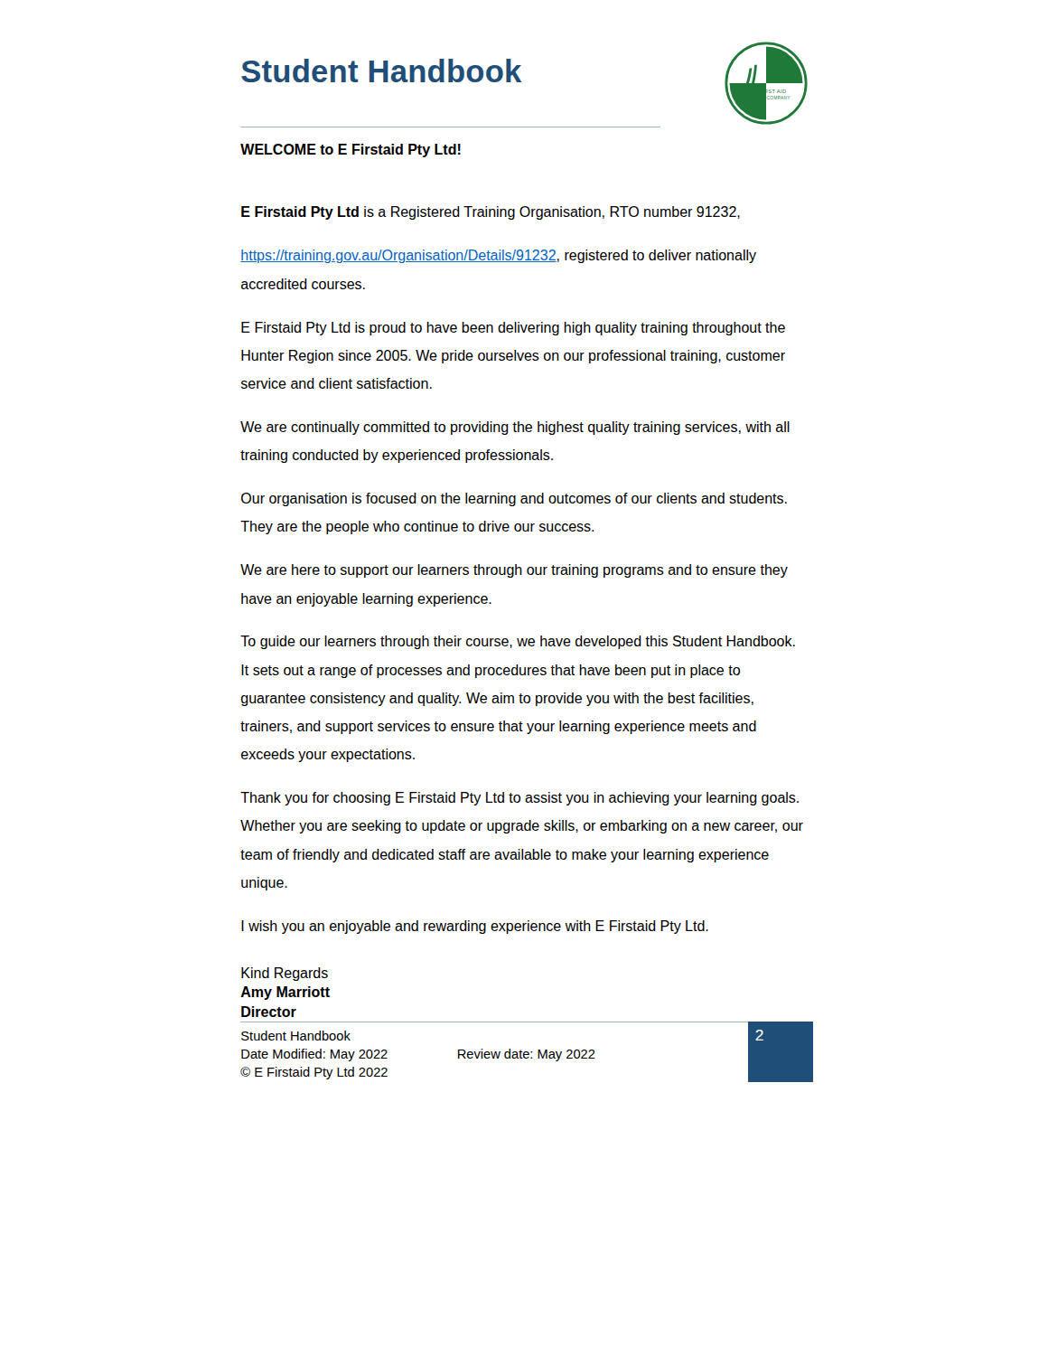Student Handbook
The First Aid Training Company logo FA THE FIRST AID TRAINING COMPANY
WELCOME to E Firstaid Pty Ltd!
E Firstaid Pty Ltd is a Registered Training Organisation, RTO number 91232,
https://training.gov.au/Organisation/Details/91232, registered to deliver nationally accredited courses.
E Firstaid Pty Ltd is proud to have been delivering high quality training throughout the Hunter Region since 2005. We pride ourselves on our professional training, customer service and client satisfaction.
We are continually committed to providing the highest quality training services, with all training conducted by experienced professionals.
Our organisation is focused on the learning and outcomes of our clients and students. They are the people who continue to drive our success.
We are here to support our learners through our training programs and to ensure they have an enjoyable learning experience.
To guide our learners through their course, we have developed this Student Handbook. It sets out a range of processes and procedures that have been put in place to guarantee consistency and quality. We aim to provide you with the best facilities, trainers, and support services to ensure that your learning experience meets and exceeds your expectations.
Thank you for choosing E Firstaid Pty Ltd to assist you in achieving your learning goals. Whether you are seeking to update or upgrade skills, or embarking on a new career, our team of friendly and dedicated staff are available to make your learning experience unique.
I wish you an enjoyable and rewarding experience with E Firstaid Pty Ltd.
Kind Regards
Amy Marriott
Director
Student Handbook Date Modified: May 2022 Review date: May 2022 © E Firstaid Pty Ltd 2022
2